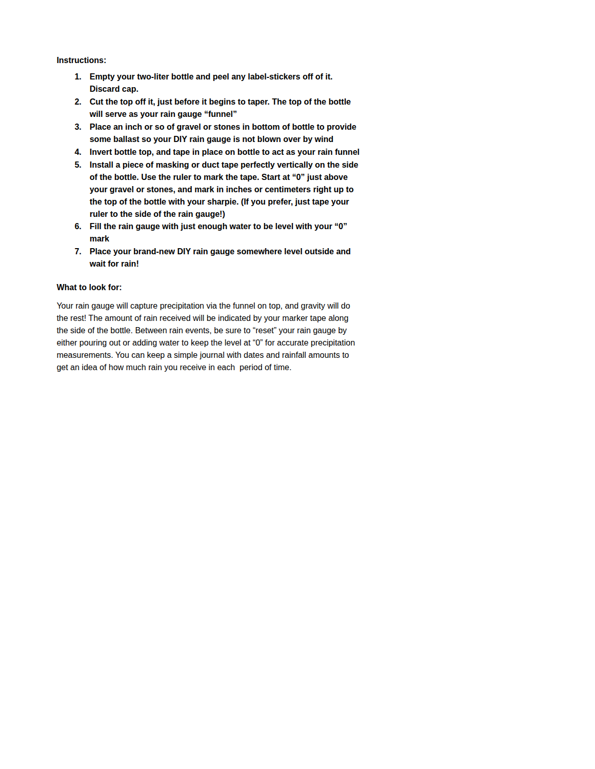Instructions:
Empty your two-liter bottle and peel any label-stickers off of it. Discard cap.
Cut the top off it, just before it begins to taper. The top of the bottle will serve as your rain gauge “funnel”
Place an inch or so of gravel or stones in bottom of bottle to provide some ballast so your DIY rain gauge is not blown over by wind
Invert bottle top, and tape in place on bottle to act as your rain funnel
Install a piece of masking or duct tape perfectly vertically on the side of the bottle. Use the ruler to mark the tape. Start at “0” just above your gravel or stones, and mark in inches or centimeters right up to the top of the bottle with your sharpie. (If you prefer, just tape your ruler to the side of the rain gauge!)
Fill the rain gauge with just enough water to be level with your “0” mark
Place your brand-new DIY rain gauge somewhere level outside and wait for rain!
What to look for:
Your rain gauge will capture precipitation via the funnel on top, and gravity will do the rest! The amount of rain received will be indicated by your marker tape along the side of the bottle. Between rain events, be sure to “reset” your rain gauge by either pouring out or adding water to keep the level at “0” for accurate precipitation measurements. You can keep a simple journal with dates and rainfall amounts to get an idea of how much rain you receive in each period of time.